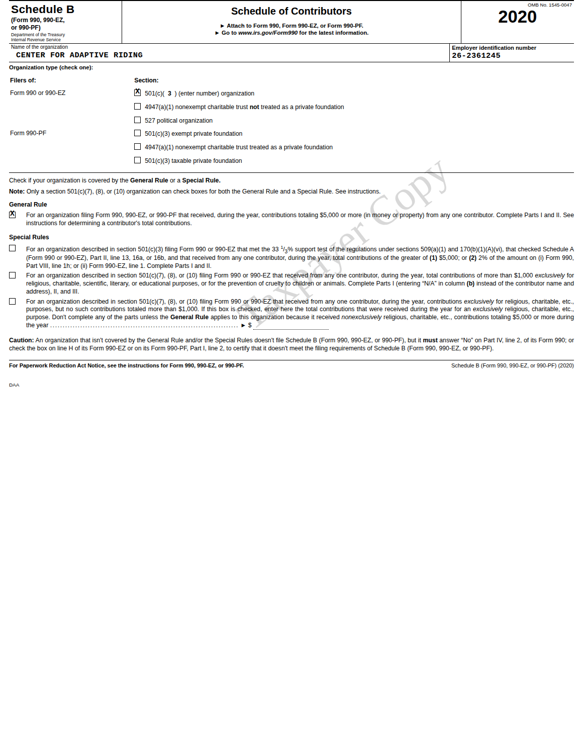Taxpayer Copy
| Schedule B (Form 990, 990-EZ, or 990-PF) Department of the Treasury Internal Revenue Service | Schedule of Contributors ► Attach to Form 990, Form 990-EZ, or Form 990-PF. ► Go to www.irs.gov/Form990 for the latest information. | OMB No. 1545-0047 2020 |
| Name of the organization CENTER FOR ADAPTIVE RIDING | Employer identification number 26-2361245 |
Organization type (check one):
| Filers of: | Section: |
| Form 990 or 990-EZ | 501(c)( 3 ) (enter number) organization |
| | 4947(a)(1) nonexempt charitable trust not treated as a private foundation |
| | 527 political organization |
| Form 990-PF | 501(c)(3) exempt private foundation |
| | 4947(a)(1) nonexempt charitable trust treated as a private foundation |
| | 501(c)(3) taxable private foundation |
Check if your organization is covered by the General Rule or a Special Rule.
Note: Only a section 501(c)(7), (8), or (10) organization can check boxes for both the General Rule and a Special Rule. See instructions.
General Rule
| | For an organization filing Form 990, 990-EZ, or 990-PF that received, during the year, contributions totaling $5,000 or more (in money or property) from any one contributor. Complete Parts I and II. See instructions for determining a contributor's total contributions. |
Special Rules
| | For an organization described in section 501(c)(3) filing Form 990 or 990-EZ that met the 33 1 / 3 % support test of the regulations under sections 509(a)(1) and 170(b)(1)(A)(vi), that checked Schedule A (Form 990 or 990-EZ), Part II, line 13, 16a, or 16b, and that received from any one contributor, during the year, total contributions of the greater of (1) $5,000; or (2) 2% of the amount on (i) Form 990, Part VIII, line 1h; or (ii) Form 990-EZ, line 1. Complete Parts I and II. |
| | For an organization described in section 501(c)(7), (8), or (10) filing Form 990 or 990-EZ that received from any one contributor, during the year, total contributions of more than $1,000 exclusively for religious, charitable, scientific, literary, or educational purposes, or for the prevention of cruelty to children or animals. Complete Parts I (entering “N/A” in column (b) instead of the contributor name and address), II, and III. |
| | For an organization described in section 501(c)(7), (8), or (10) filing Form 990 or 990-EZ that received from any one contributor, during the year, contributions exclusively for religious, charitable, etc., purposes, but no such contributions totaled more than $1,000. If this box is checked, enter here the total contributions that were received during the year for an exclusively religious, charitable, etc., purpose. Don't complete any of the parts unless the General Rule applies to this organization because it received nonexclusively religious, charitable, etc., contributions totaling $5,000 or more during the year ........................................................................... ► $ |
Caution: An organization that isn't covered by the General Rule and/or the Special Rules doesn't file Schedule B (Form 990, 990-EZ, or 990-PF), but it must answer “No” on Part IV, line 2, of its Form 990; or check the box on line H of its Form 990-EZ or on its Form 990-PF, Part I, line 2, to certify that it doesn't meet the filing requirements of Schedule B (Form 990, 990-EZ, or 990-PF).
For Paperwork Reduction Act Notice, see the instructions for Form 990, 990-EZ, or 990-PF.
Schedule B (Form 990, 990-EZ, or 990-PF) (2020)
DAA